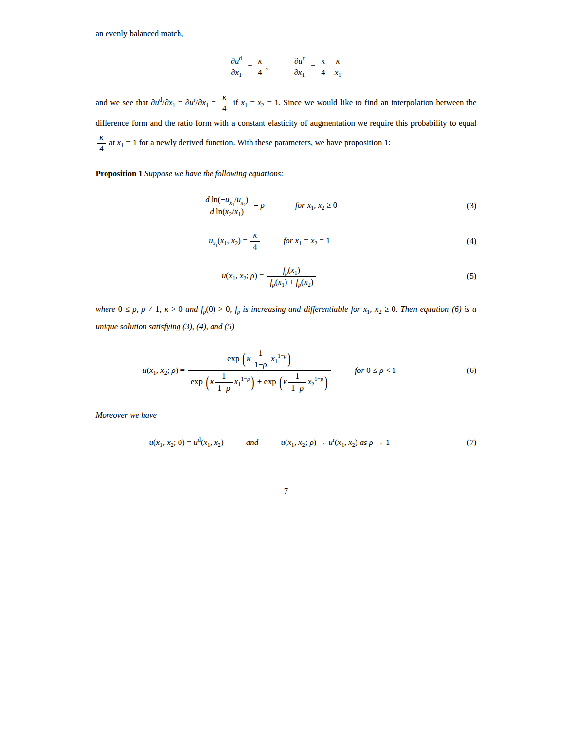an evenly balanced match,
∂ud∂x1 = κ 4, ∂ur∂x1 = κ 4 κx1
and we see that ∂ud/∂x1 = ∂ur/∂x1 = κ 4 if x1 = x2 = 1. Since we would like to find an interpolation between the difference form and the ratio form with a constant elasticity of augmentation we require this probability to equal κ 4 at x1 = 1 for a newly derived function. With these parameters, we have proposition 1:
Proposition 1 Suppose we have the following equations:
d ln(−ux1/ux2) d ln(x2/x1) = ρ for x1, x2 ≥ 0
(3)
ux1(x1, x2) = κ 4 for x1 = x2 = 1
(4)
u(x1, x2; ρ) = fρ(x1) fρ(x1) + fρ(x2)
(5)
where 0 ≤ ρ, ρ ≠ 1, κ > 0 and fρ(0) > 0, fρ is increasing and differentiable for x1, x2 ≥ 0. Then equation (6) is a unique solution satisfying (3), (4), and (5)
u(x1, x2; ρ) = exp (κ 11−ρ x11−ρ) exp (κ 11−ρ x11−ρ) + exp (κ 11−ρ x21−ρ) for 0 ≤ ρ < 1
(6)
Moreover we have
u(x1, x2; 0) = ud(x1, x2) and u(x1, x2; ρ) → ur(x1, x2) as ρ → 1
(7)
7